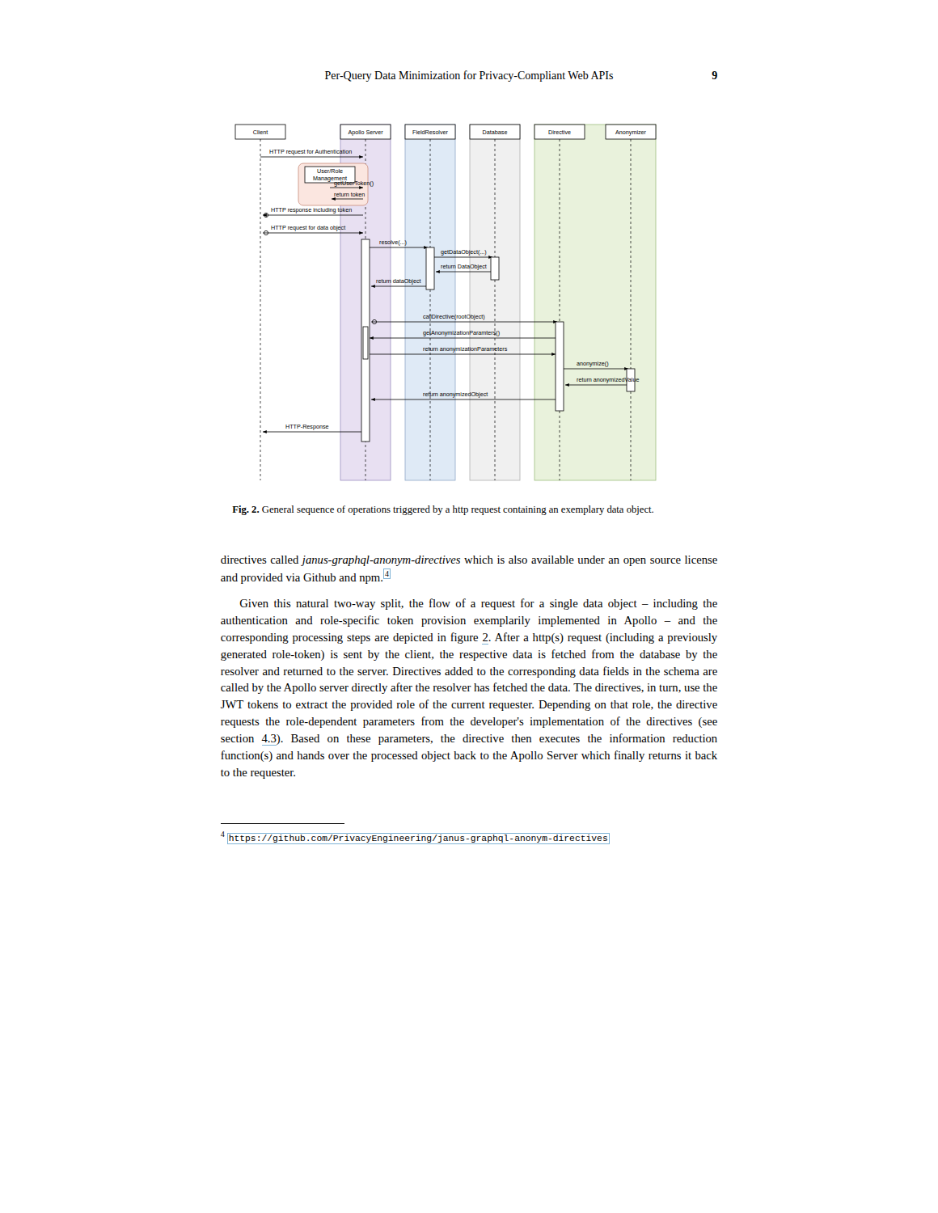Per-Query Data Minimization for Privacy-Compliant Web APIs 9
Client Apollo Server FieldResolver Database Directive Anonymizer HTTP request for Authentication User/Role Management getUserToken() return token HTTP response including token HTTP request for data object resolve(...) getDataObject(...) return DataObject return dataObject callDirective(rootObject) getAnonymizationParamters() return anonymizationParameters anonymize() return anonymizedValue return anonymizedObject HTTP-Response
Fig. 2. General sequence of operations triggered by a http request containing an exemplary data object.
directives called janus-graphql-anonym-directives which is also available under an open source license and provided via Github and npm.4
Given this natural two-way split, the flow of a request for a single data object – including the authentication and role-specific token provision exemplarily implemented in Apollo – and the corresponding processing steps are depicted in figure 2. After a http(s) request (including a previously generated role-token) is sent by the client, the respective data is fetched from the database by the resolver and returned to the server. Directives added to the corresponding data fields in the schema are called by the Apollo server directly after the resolver has fetched the data. The directives, in turn, use the JWT tokens to extract the provided role of the current requester. Depending on that role, the directive requests the role-dependent parameters from the developer's implementation of the directives (see section 4.3). Based on these parameters, the directive then executes the information reduction function(s) and hands over the processed object back to the Apollo Server which finally returns it back to the requester.
4 https://github.com/PrivacyEngineering/janus-graphql-anonym-directives